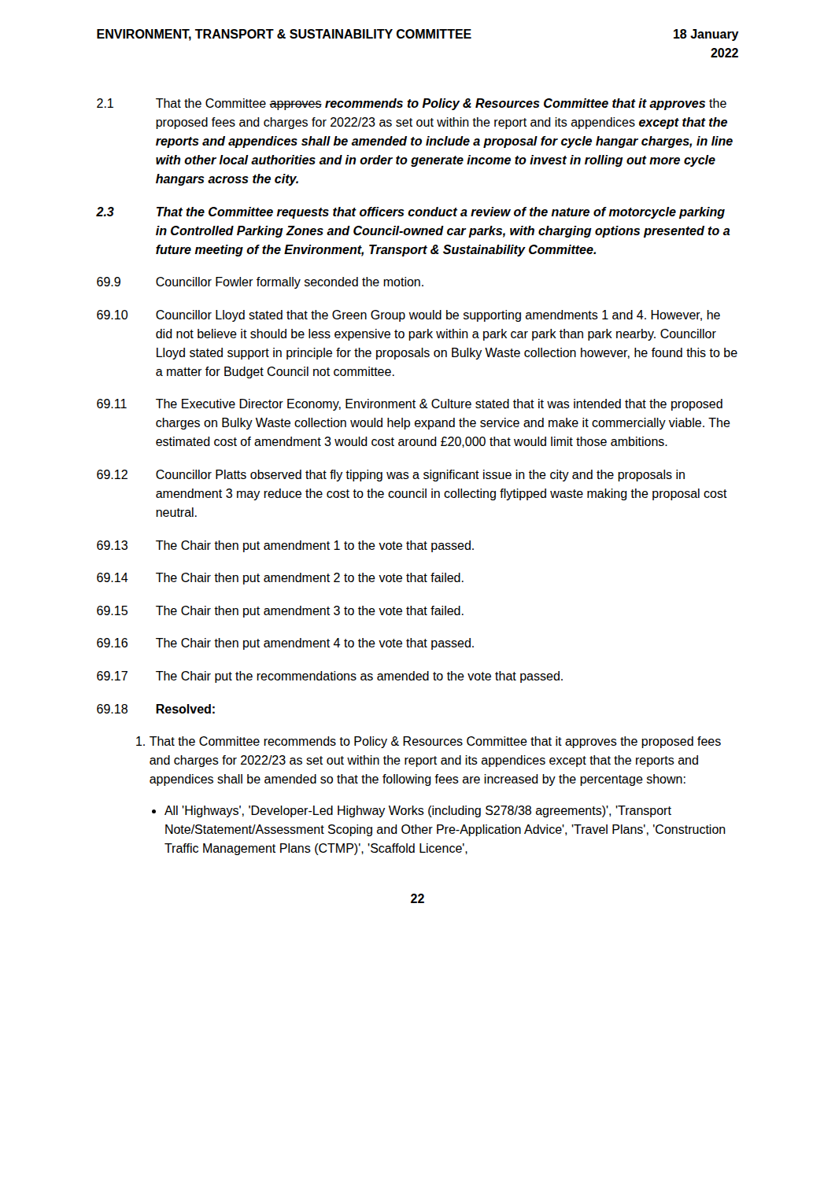Environment, Transport & Sustainability Committee
18 January2022
2.1
That the Committee approves recommends to Policy & Resources Committee that it approves the proposed fees and charges for 2022/23 as set out within the report and its appendices except that the reports and appendices shall be amended to include a proposal for cycle hangar charges, in line with other local authorities and in order to generate income to invest in rolling out more cycle hangars across the city.
2.3
That the Committee requests that officers conduct a review of the nature of motorcycle parking in Controlled Parking Zones and Council-owned car parks, with charging options presented to a future meeting of the Environment, Transport & Sustainability Committee.
69.9
Councillor Fowler formally seconded the motion.
69.10
Councillor Lloyd stated that the Green Group would be supporting amendments 1 and 4. However, he did not believe it should be less expensive to park within a park car park than park nearby. Councillor Lloyd stated support in principle for the proposals on Bulky Waste collection however, he found this to be a matter for Budget Council not committee.
69.11
The Executive Director Economy, Environment & Culture stated that it was intended that the proposed charges on Bulky Waste collection would help expand the service and make it commercially viable. The estimated cost of amendment 3 would cost around £20,000 that would limit those ambitions.
69.12
Councillor Platts observed that fly tipping was a significant issue in the city and the proposals in amendment 3 may reduce the cost to the council in collecting flytipped waste making the proposal cost neutral.
69.13
The Chair then put amendment 1 to the vote that passed.
69.14
The Chair then put amendment 2 to the vote that failed.
69.15
The Chair then put amendment 3 to the vote that failed.
69.16
The Chair then put amendment 4 to the vote that passed.
69.17
The Chair put the recommendations as amended to the vote that passed.
69.18
Resolved:
That the Committee recommends to Policy & Resources Committee that it approves the proposed fees and charges for 2022/23 as set out within the report and its appendices except that the reports and appendices shall be amended so that the following fees are increased by the percentage shown:
All 'Highways', 'Developer-Led Highway Works (including S278/38 agreements)', 'Transport Note/Statement/Assessment Scoping and Other Pre-Application Advice', 'Travel Plans', 'Construction Traffic Management Plans (CTMP)', 'Scaffold Licence',
22